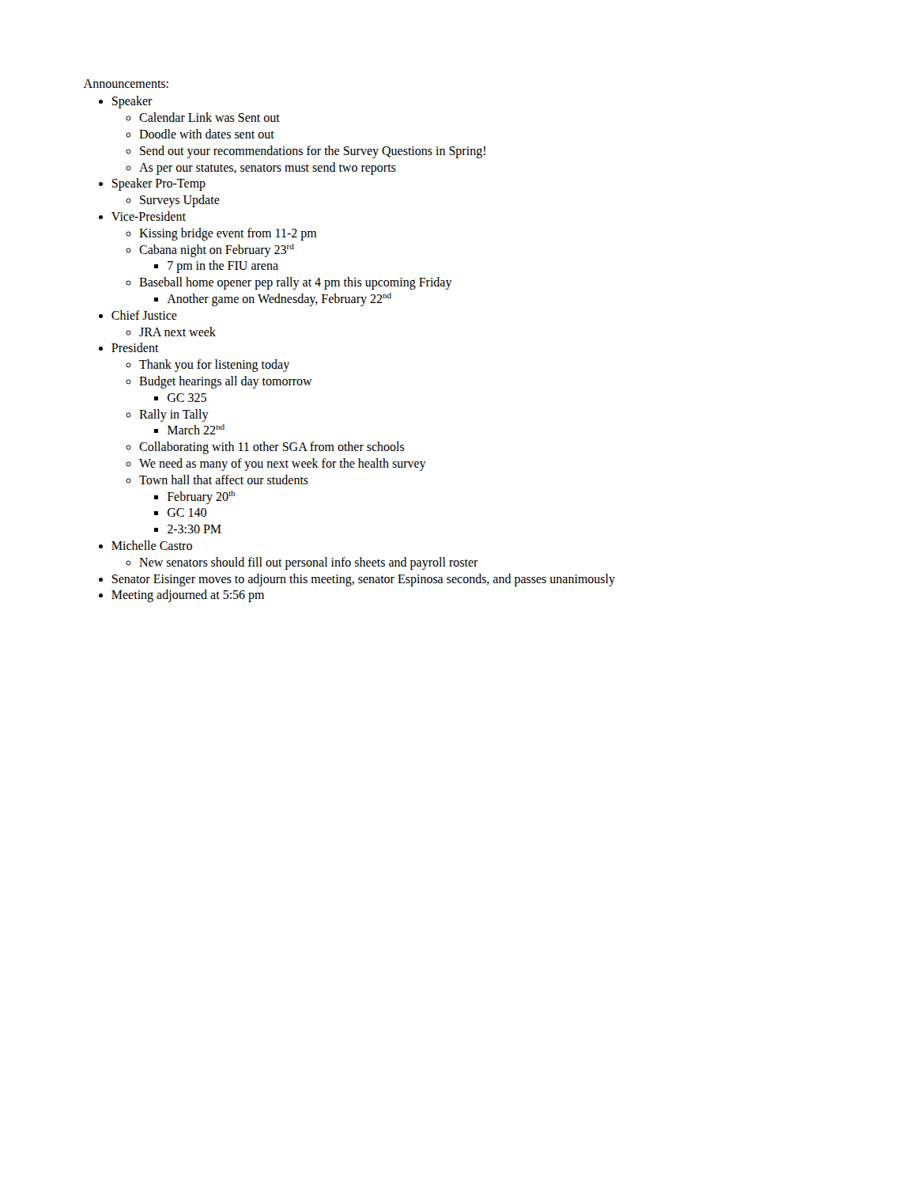Announcements:
Speaker
Calendar Link was Sent out
Doodle with dates sent out
Send out your recommendations for the Survey Questions in Spring!
As per our statutes, senators must send two reports
Speaker Pro-Temp
Surveys Update
Vice-President
Kissing bridge event from 11-2 pm
Cabana night on February 23rd
7 pm in the FIU arena
Baseball home opener pep rally at 4 pm this upcoming Friday
Another game on Wednesday, February 22nd
Chief Justice
JRA next week
President
Thank you for listening today
Budget hearings all day tomorrow
GC 325
Rally in Tally
March 22nd
Collaborating with 11 other SGA from other schools
We need as many of you next week for the health survey
Town hall that affect our students
February 20th
GC 140
2-3:30 PM
Michelle Castro
New senators should fill out personal info sheets and payroll roster
Senator Eisinger moves to adjourn this meeting, senator Espinosa seconds, and passes unanimously
Meeting adjourned at 5:56 pm